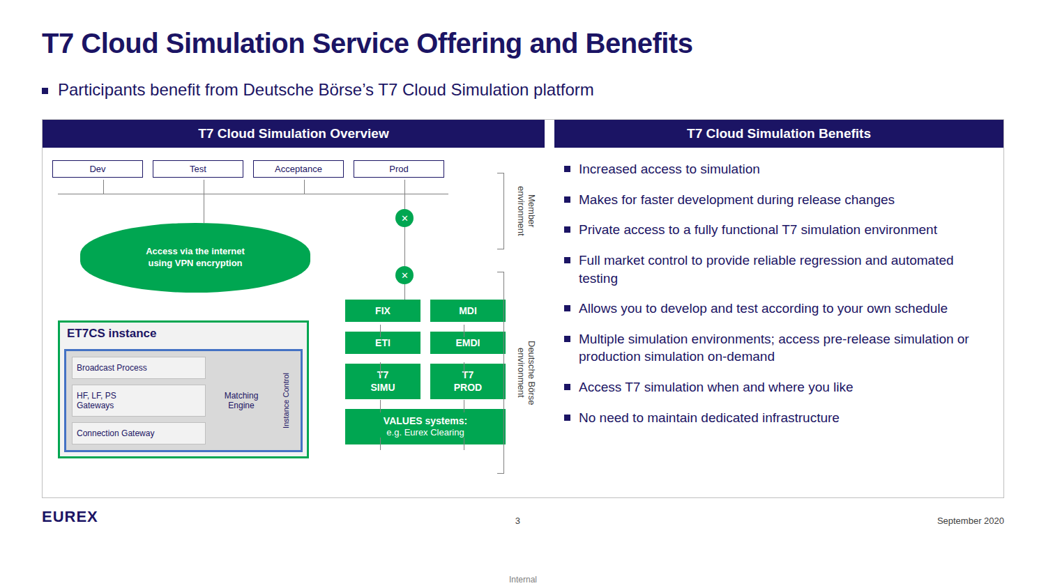T7 Cloud Simulation Service Offering and Benefits
Participants benefit from Deutsche Börse’s T7 Cloud Simulation platform
T7 Cloud Simulation Overview
Dev
Test
Acceptance
Prod
Access via the internet
using VPN encryption
✕
✕
ET7CS instance
Broadcast Process
HF, LF, PS
Gateways
Connection Gateway
Matching
Engine
Instance Control
FIX
MDI
ETI
EMDI
T7
SIMU
T7
PROD
VALUES systems: e.g. Eurex Clearing
Member
environment
Deutsche Börse
environment
T7 Cloud Simulation Benefits
Increased access to simulation
Makes for faster development during release changes
Private access to a fully functional T7 simulation environment
Full market control to provide reliable regression and automated testing
Allows you to develop and test according to your own schedule
Multiple simulation environments; access pre-release simulation or production simulation on-demand
Access T7 simulation when and where you like
No need to maintain dedicated infrastructure
EUREX
3
September 2020
Internal